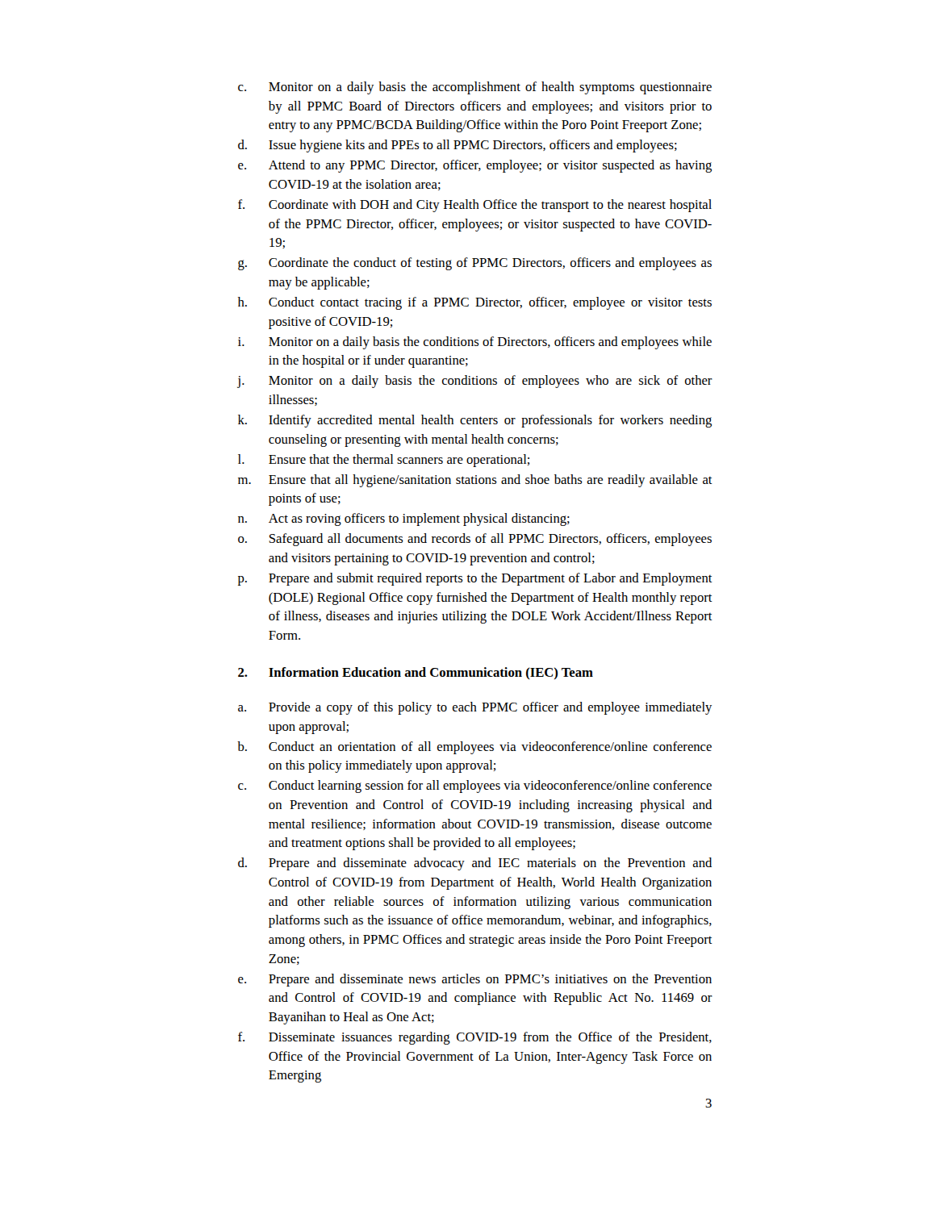c. Monitor on a daily basis the accomplishment of health symptoms questionnaire by all PPMC Board of Directors officers and employees; and visitors prior to entry to any PPMC/BCDA Building/Office within the Poro Point Freeport Zone;
d. Issue hygiene kits and PPEs to all PPMC Directors, officers and employees;
e. Attend to any PPMC Director, officer, employee; or visitor suspected as having COVID-19 at the isolation area;
f. Coordinate with DOH and City Health Office the transport to the nearest hospital of the PPMC Director, officer, employees; or visitor suspected to have COVID-19;
g. Coordinate the conduct of testing of PPMC Directors, officers and employees as may be applicable;
h. Conduct contact tracing if a PPMC Director, officer, employee or visitor tests positive of COVID-19;
i. Monitor on a daily basis the conditions of Directors, officers and employees while in the hospital or if under quarantine;
j. Monitor on a daily basis the conditions of employees who are sick of other illnesses;
k. Identify accredited mental health centers or professionals for workers needing counseling or presenting with mental health concerns;
l. Ensure that the thermal scanners are operational;
m. Ensure that all hygiene/sanitation stations and shoe baths are readily available at points of use;
n. Act as roving officers to implement physical distancing;
o. Safeguard all documents and records of all PPMC Directors, officers, employees and visitors pertaining to COVID-19 prevention and control;
p. Prepare and submit required reports to the Department of Labor and Employment (DOLE) Regional Office copy furnished the Department of Health monthly report of illness, diseases and injuries utilizing the DOLE Work Accident/Illness Report Form.
2. Information Education and Communication (IEC) Team
a. Provide a copy of this policy to each PPMC officer and employee immediately upon approval;
b. Conduct an orientation of all employees via videoconference/online conference on this policy immediately upon approval;
c. Conduct learning session for all employees via videoconference/online conference on Prevention and Control of COVID-19 including increasing physical and mental resilience; information about COVID-19 transmission, disease outcome and treatment options shall be provided to all employees;
d. Prepare and disseminate advocacy and IEC materials on the Prevention and Control of COVID-19 from Department of Health, World Health Organization and other reliable sources of information utilizing various communication platforms such as the issuance of office memorandum, webinar, and infographics, among others, in PPMC Offices and strategic areas inside the Poro Point Freeport Zone;
e. Prepare and disseminate news articles on PPMC’s initiatives on the Prevention and Control of COVID-19 and compliance with Republic Act No. 11469 or Bayanihan to Heal as One Act;
f. Disseminate issuances regarding COVID-19 from the Office of the President, Office of the Provincial Government of La Union, Inter-Agency Task Force on Emerging
3